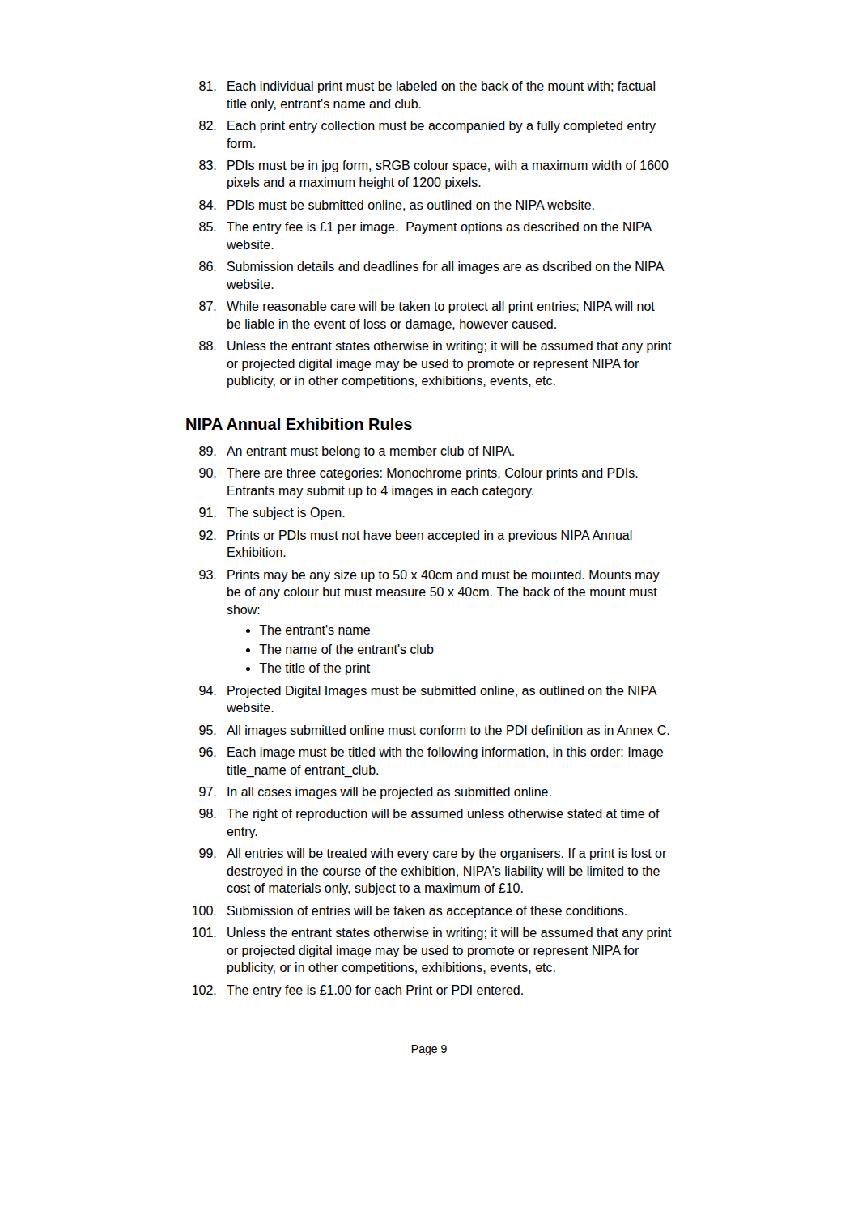Each individual print must be labeled on the back of the mount with; factual title only, entrant's name and club.
Each print entry collection must be accompanied by a fully completed entry form.
PDIs must be in jpg form, sRGB colour space, with a maximum width of 1600 pixels and a maximum height of 1200 pixels.
PDIs must be submitted online, as outlined on the NIPA website.
The entry fee is £1 per image. Payment options as described on the NIPA website.
Submission details and deadlines for all images are as dscribed on the NIPA website.
While reasonable care will be taken to protect all print entries; NIPA will not be liable in the event of loss or damage, however caused.
Unless the entrant states otherwise in writing; it will be assumed that any print or projected digital image may be used to promote or represent NIPA for publicity, or in other competitions, exhibitions, events, etc.
NIPA Annual Exhibition Rules
An entrant must belong to a member club of NIPA.
There are three categories: Monochrome prints, Colour prints and PDIs. Entrants may submit up to 4 images in each category.
The subject is Open.
Prints or PDIs must not have been accepted in a previous NIPA Annual Exhibition.
Prints may be any size up to 50 x 40cm and must be mounted. Mounts may be of any colour but must measure 50 x 40cm. The back of the mount must show:
The entrant's name
The name of the entrant's club
The title of the print
Projected Digital Images must be submitted online, as outlined on the NIPA website.
All images submitted online must conform to the PDI definition as in Annex C.
Each image must be titled with the following information, in this order: Image title_name of entrant_club.
In all cases images will be projected as submitted online.
The right of reproduction will be assumed unless otherwise stated at time of entry.
All entries will be treated with every care by the organisers. If a print is lost or destroyed in the course of the exhibition, NIPA's liability will be limited to the cost of materials only, subject to a maximum of £10.
Submission of entries will be taken as acceptance of these conditions.
Unless the entrant states otherwise in writing; it will be assumed that any print or projected digital image may be used to promote or represent NIPA for publicity, or in other competitions, exhibitions, events, etc.
The entry fee is £1.00 for each Print or PDI entered.
Page 9